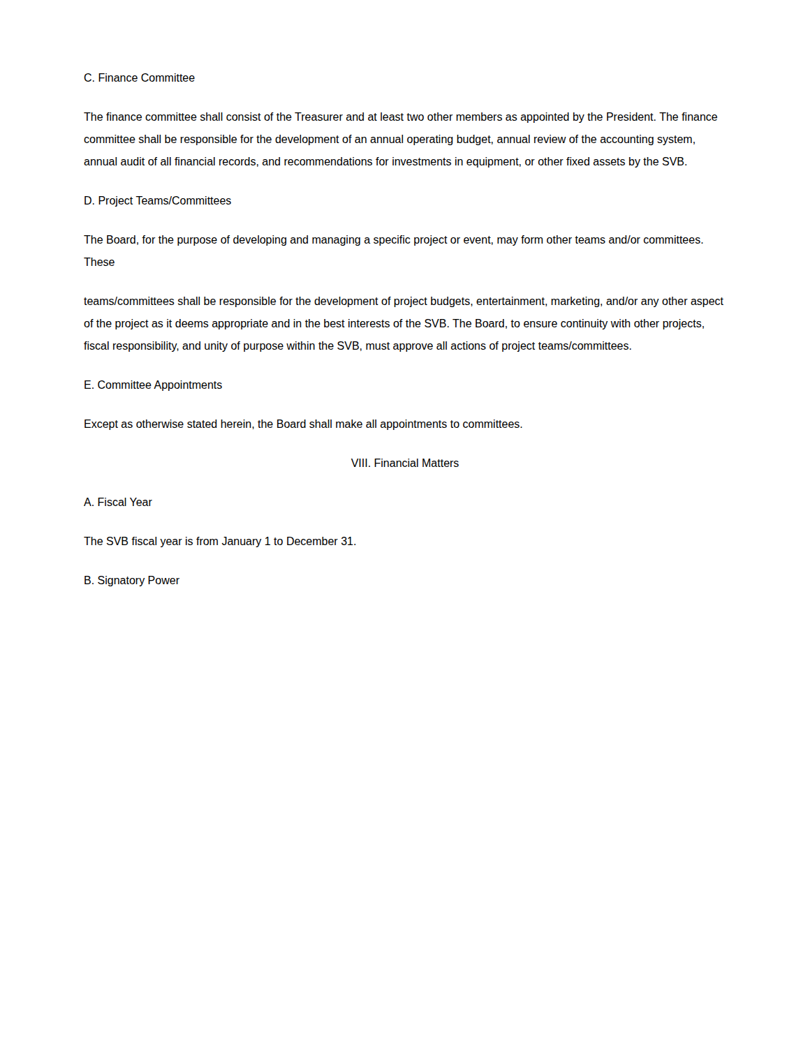C. Finance Committee
The finance committee shall consist of the Treasurer and at least two other members as appointed by the President. The finance committee shall be responsible for the development of an annual operating budget, annual review of the accounting system, annual audit of all financial records, and recommendations for investments in equipment, or other fixed assets by the SVB.
D. Project Teams/Committees
The Board, for the purpose of developing and managing a specific project or event, may form other teams and/or committees. These
teams/committees shall be responsible for the development of project budgets, entertainment, marketing, and/or any other aspect of the project as it deems appropriate and in the best interests of the SVB. The Board, to ensure continuity with other projects, fiscal responsibility, and unity of purpose within the SVB, must approve all actions of project teams/committees.
E. Committee Appointments
Except as otherwise stated herein, the Board shall make all appointments to committees.
VIII. Financial Matters
A. Fiscal Year
The SVB fiscal year is from January 1 to December 31.
B. Signatory Power